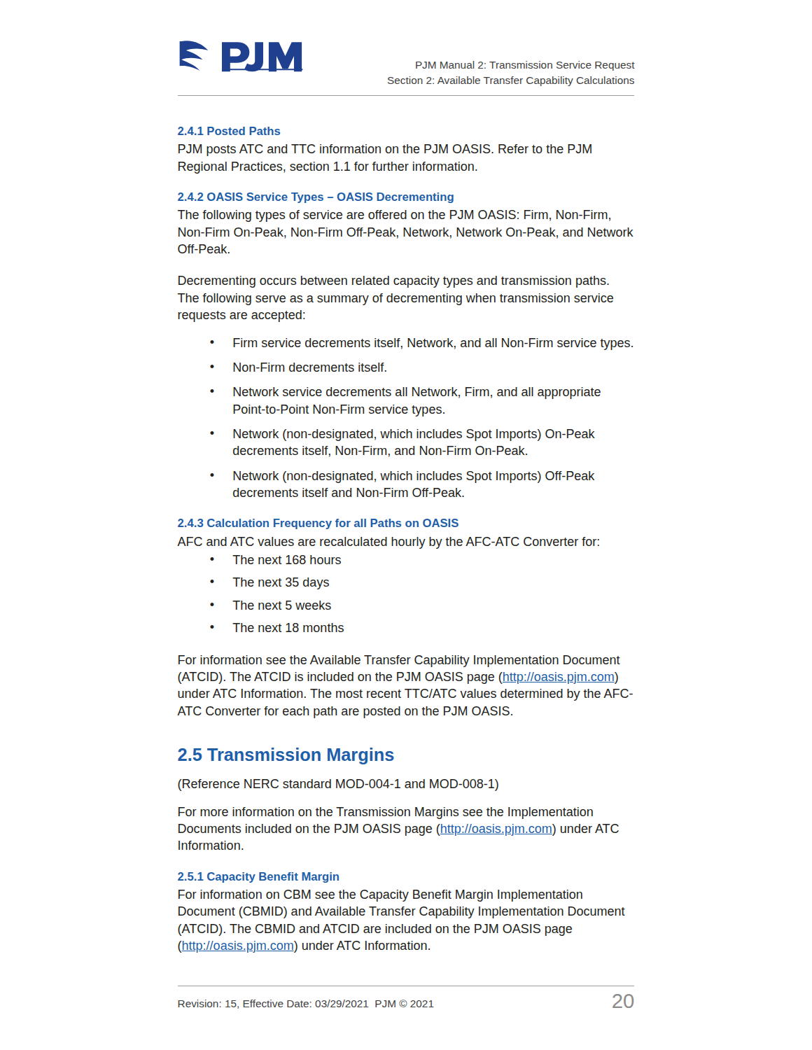PJM Manual 2: Transmission Service Request
Section 2: Available Transfer Capability Calculations
2.4.1 Posted Paths
PJM posts ATC and TTC information on the PJM OASIS. Refer to the PJM Regional Practices, section 1.1 for further information.
2.4.2 OASIS Service Types – OASIS Decrementing
The following types of service are offered on the PJM OASIS: Firm, Non-Firm, Non-Firm On-Peak, Non-Firm Off-Peak, Network, Network On-Peak, and Network Off-Peak.
Decrementing occurs between related capacity types and transmission paths. The following serve as a summary of decrementing when transmission service requests are accepted:
Firm service decrements itself, Network, and all Non-Firm service types.
Non-Firm decrements itself.
Network service decrements all Network, Firm, and all appropriate Point-to-Point Non-Firm service types.
Network (non-designated, which includes Spot Imports) On-Peak decrements itself, Non-Firm, and Non-Firm On-Peak.
Network (non-designated, which includes Spot Imports) Off-Peak decrements itself and Non-Firm Off-Peak.
2.4.3 Calculation Frequency for all Paths on OASIS
AFC and ATC values are recalculated hourly by the AFC-ATC Converter for:
The next 168 hours
The next 35 days
The next 5 weeks
The next 18 months
For information see the Available Transfer Capability Implementation Document (ATCID). The ATCID is included on the PJM OASIS page (http://oasis.pjm.com) under ATC Information. The most recent TTC/ATC values determined by the AFC-ATC Converter for each path are posted on the PJM OASIS.
2.5 Transmission Margins
(Reference NERC standard MOD-004-1 and MOD-008-1)
For more information on the Transmission Margins see the Implementation Documents included on the PJM OASIS page (http://oasis.pjm.com) under ATC Information.
2.5.1 Capacity Benefit Margin
For information on CBM see the Capacity Benefit Margin Implementation Document (CBMID) and Available Transfer Capability Implementation Document (ATCID). The CBMID and ATCID are included on the PJM OASIS page (http://oasis.pjm.com) under ATC Information.
Revision: 15, Effective Date: 03/29/2021 PJM © 2021
20